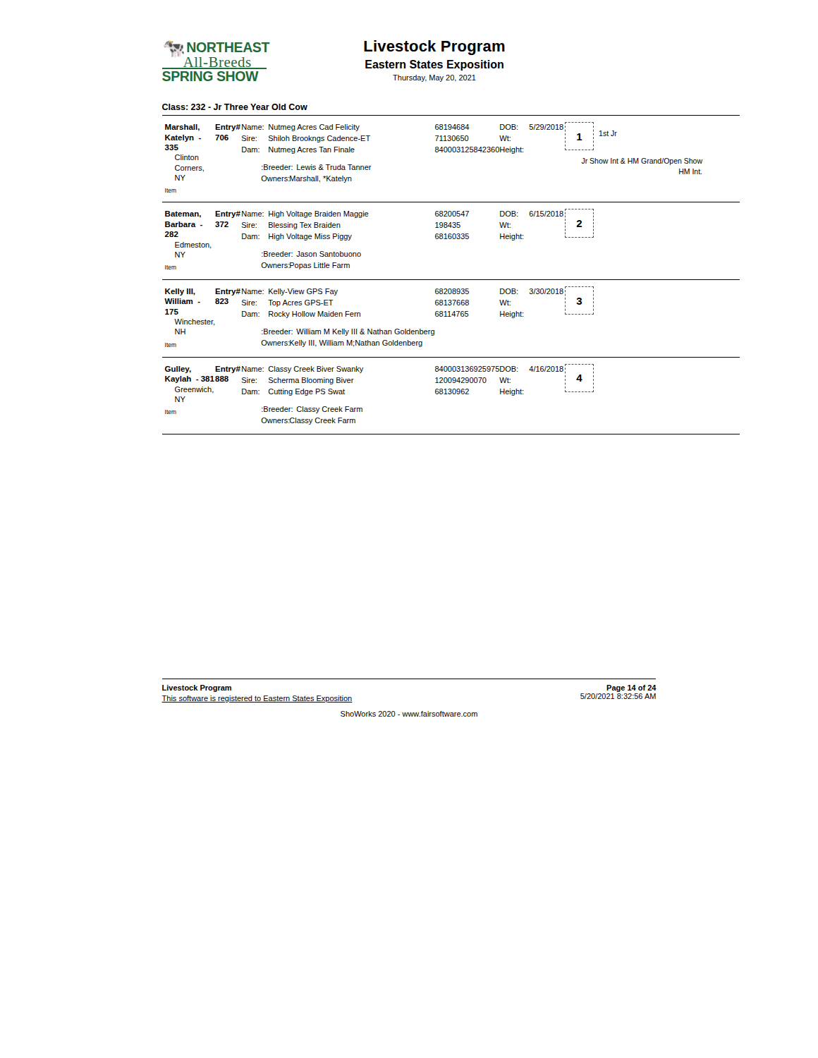🐄NORTHEAST
All-Breeds
SPRING SHOW
Livestock Program
Eastern States Exposition
Thursday, May 20, 2021
Class: 232 - Jr Three Year Old Cow
| Marshall, Katelyn - 335 Clinton Corners, NY Item | Entry# 706 | Name: Nutmeg Acres Cad Felicity Sire: Shiloh Brookngs Cadence-ET Dam: Nutmeg Acres Tan Finale :Breeder: Lewis & Truda Tanner Owners: Marshall, *Katelyn | 68194684 71130650 840003125842360 | DOB: 5/29/2018 Wt: Height: | 1 1st Jr Jr Show Int & HM Grand/Open Show HM Int. |
| Bateman, Barbara - 282 Edmeston, NY Item | Entry# 372 | Name: High Voltage Braiden Maggie Sire: Blessing Tex Braiden Dam: High Voltage Miss Piggy :Breeder: Jason Santobuono Owners: Popas Little Farm | 68200547 198435 68160335 | DOB: 6/15/2018 Wt: Height: | 2 |
| Kelly III, William - 175 Winchester, NH Item | Entry# 823 | Name: Kelly-View GPS Fay Sire: Top Acres GPS-ET Dam: Rocky Hollow Maiden Fern :Breeder: William M Kelly III & Nathan Goldenberg Owners: Kelly III, William M;Nathan Goldenberg | 68208935 68137668 68114765 | DOB: 3/30/2018 Wt: Height: | 3 |
| Gulley, Kaylah - 381 Greenwich, NY Item | Entry# 888 | Name: Classy Creek Biver Swanky Sire: Scherma Blooming Biver Dam: Cutting Edge PS Swat :Breeder: Classy Creek Farm Owners: Classy Creek Farm | 840003136925975 120094290070 68130962 | DOB: 4/16/2018 Wt: Height: | 4 |
Livestock Program
This software is registered to Eastern States Exposition
Page 14 of 24
5/20/2021 8:32:56 AM
ShoWorks 2020 - www.fairsoftware.com